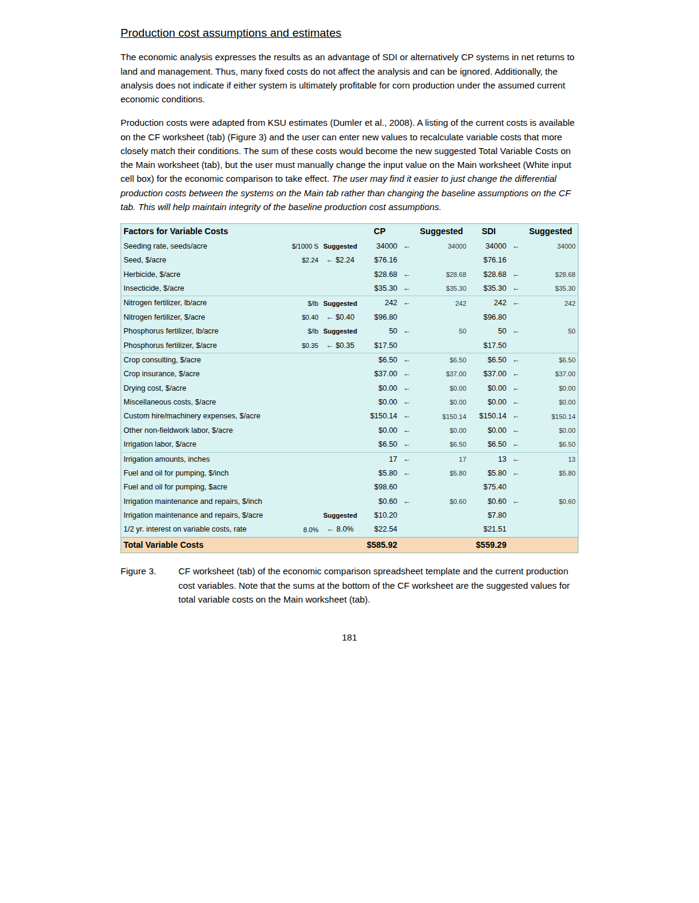Production cost assumptions and estimates
The economic analysis expresses the results as an advantage of SDI or alternatively CP systems in net returns to land and management. Thus, many fixed costs do not affect the analysis and can be ignored. Additionally, the analysis does not indicate if either system is ultimately profitable for corn production under the assumed current economic conditions.
Production costs were adapted from KSU estimates (Dumler et al., 2008). A listing of the current costs is available on the CF worksheet (tab) (Figure 3) and the user can enter new values to recalculate variable costs that more closely match their conditions. The sum of these costs would become the new suggested Total Variable Costs on the Main worksheet (tab), but the user must manually change the input value on the Main worksheet (White input cell box) for the economic comparison to take effect. The user may find it easier to just change the differential production costs between the systems on the Main tab rather than changing the baseline assumptions on the CF tab. This will help maintain integrity of the baseline production cost assumptions.
| Factors for Variable Costs | CP | | Suggested | SDI | | Suggested |
| --- | --- | --- | --- | --- | --- | --- |
| Seeding rate, seeds/acre | $/1000 S | Suggested | 34000 | ← | 34000 | 34000 | ← | 34000 |
| Seed, $/acre | $2.24 | ← $2.24 | $76.16 | | | $76.16 | | |
| Herbicide, $/acre | | | $28.68 | ← | $28.68 | $28.68 | ← | $28.68 |
| Insecticide, $/acre | | | $35.30 | ← | $35.30 | $35.30 | ← | $35.30 |
| Nitrogen fertilizer, lb/acre | $/lb | Suggested | 242 | ← | 242 | 242 | ← | 242 |
| Nitrogen fertilizer, $/acre | $0.40 | ← $0.40 | $96.80 | | | $96.80 | | |
| Phosphorus fertilizer, lb/acre | $/lb | Suggested | 50 | ← | 50 | 50 | ← | 50 |
| Phosphorus fertilizer, $/acre | $0.35 | ← $0.35 | $17.50 | | | $17.50 | | |
| Crop consulting, $/acre | | | $6.50 | ← | $6.50 | $6.50 | ← | $6.50 |
| Crop insurance, $/acre | | | $37.00 | ← | $37.00 | $37.00 | ← | $37.00 |
| Drying cost, $/acre | | | $0.00 | ← | $0.00 | $0.00 | ← | $0.00 |
| Miscellaneous costs, $/acre | | | $0.00 | ← | $0.00 | $0.00 | ← | $0.00 |
| Custom hire/machinery expenses, $/acre | | | $150.14 | ← | $150.14 | $150.14 | ← | $150.14 |
| Other non-fieldwork labor, $/acre | | | $0.00 | ← | $0.00 | $0.00 | ← | $0.00 |
| Irrigation labor, $/acre | | | $6.50 | ← | $6.50 | $6.50 | ← | $6.50 |
| Irrigation amounts, inches | | | 17 | ← | 17 | 13 | ← | 13 |
| Fuel and oil for pumping, $/inch | | | $5.80 | ← | $5.80 | $5.80 | ← | $5.80 |
| Fuel and oil for pumping, $acre | | | $98.60 | | | $75.40 | | |
| Irrigation maintenance and repairs, $/inch | | | $0.60 | ← | $0.60 | $0.60 | ← | $0.60 |
| Irrigation maintenance and repairs, $/acre | | Suggested | $10.20 | | | $7.80 | | |
| 1/2 yr. interest on variable costs, rate | 8.0% | ← 8.0% | $22.54 | | | $21.51 | | |
| Total Variable Costs | $585.92 | | | $559.29 | | |
Figure 3. CF worksheet (tab) of the economic comparison spreadsheet template and the current production cost variables. Note that the sums at the bottom of the CF worksheet are the suggested values for total variable costs on the Main worksheet (tab).
181